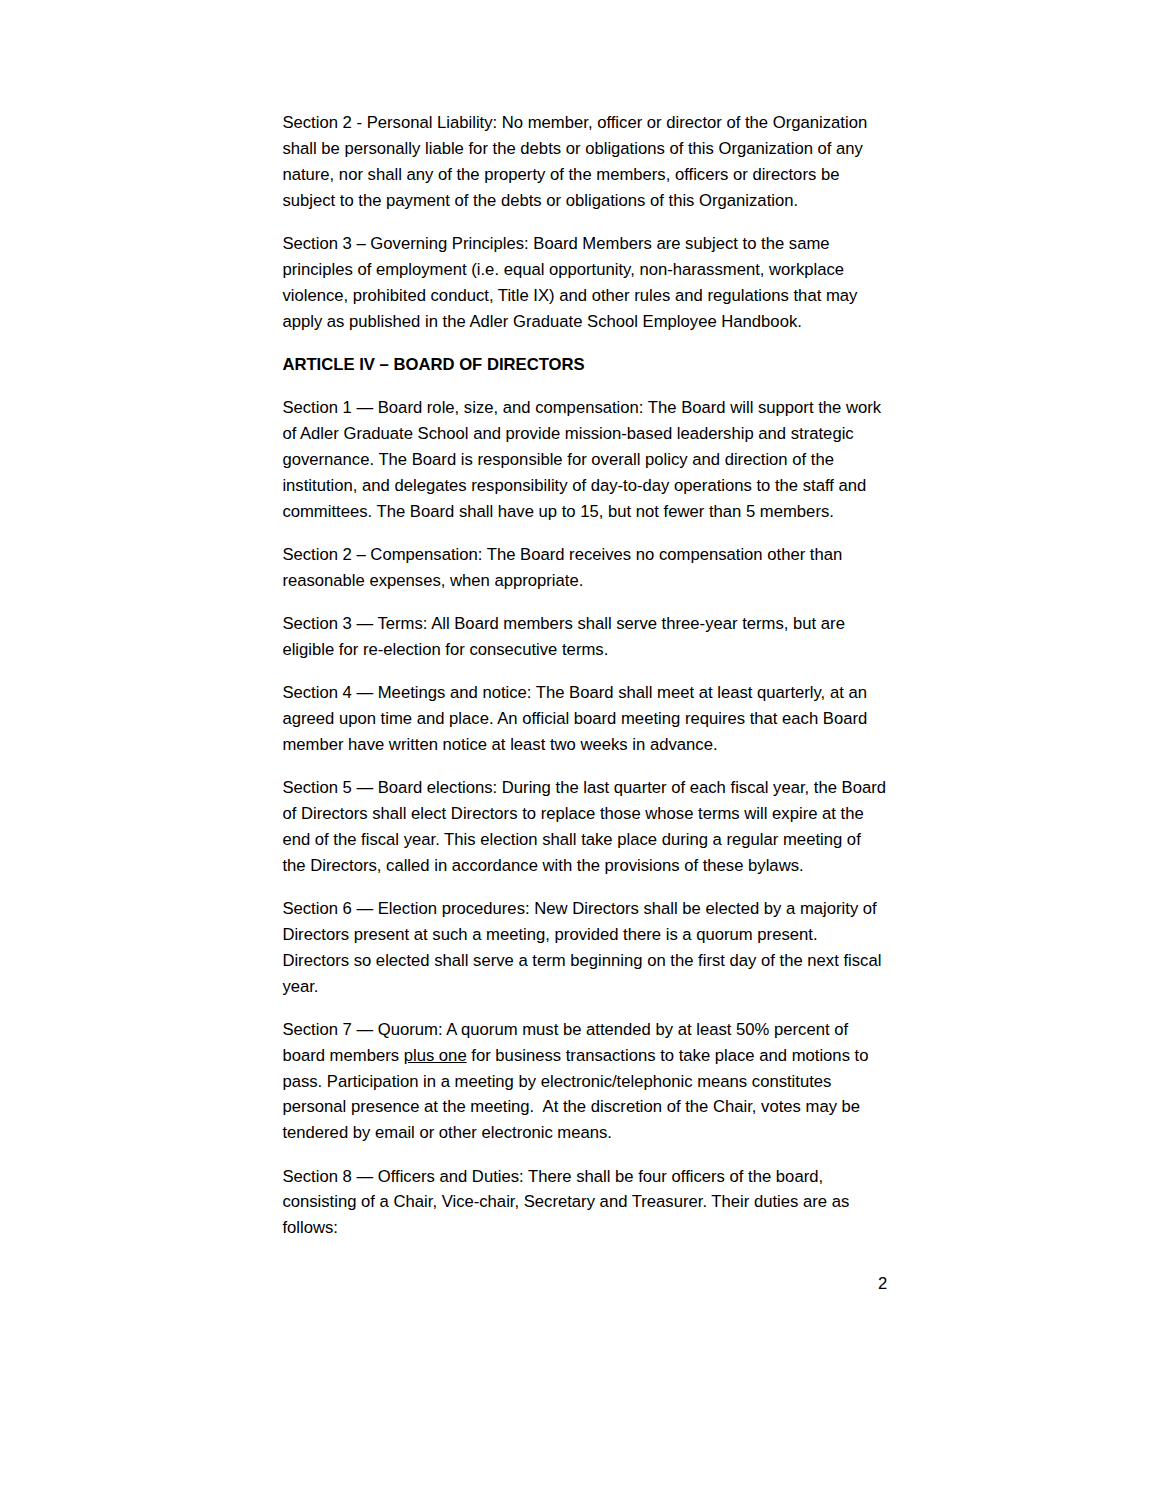Section 2 - Personal Liability: No member, officer or director of the Organization shall be personally liable for the debts or obligations of this Organization of any nature, nor shall any of the property of the members, officers or directors be subject to the payment of the debts or obligations of this Organization.
Section 3 – Governing Principles: Board Members are subject to the same principles of employment (i.e. equal opportunity, non-harassment, workplace violence, prohibited conduct, Title IX) and other rules and regulations that may apply as published in the Adler Graduate School Employee Handbook.
ARTICLE IV – BOARD OF DIRECTORS
Section 1 — Board role, size, and compensation: The Board will support the work of Adler Graduate School and provide mission-based leadership and strategic governance. The Board is responsible for overall policy and direction of the institution, and delegates responsibility of day-to-day operations to the staff and committees. The Board shall have up to 15, but not fewer than 5 members.
Section 2 – Compensation: The Board receives no compensation other than reasonable expenses, when appropriate.
Section 3 — Terms: All Board members shall serve three-year terms, but are eligible for re-election for consecutive terms.
Section 4 — Meetings and notice: The Board shall meet at least quarterly, at an agreed upon time and place. An official board meeting requires that each Board member have written notice at least two weeks in advance.
Section 5 — Board elections: During the last quarter of each fiscal year, the Board of Directors shall elect Directors to replace those whose terms will expire at the end of the fiscal year. This election shall take place during a regular meeting of the Directors, called in accordance with the provisions of these bylaws.
Section 6 — Election procedures: New Directors shall be elected by a majority of Directors present at such a meeting, provided there is a quorum present. Directors so elected shall serve a term beginning on the first day of the next fiscal year.
Section 7 — Quorum: A quorum must be attended by at least 50% percent of board members plus one for business transactions to take place and motions to pass. Participation in a meeting by electronic/telephonic means constitutes personal presence at the meeting. At the discretion of the Chair, votes may be tendered by email or other electronic means.
Section 8 — Officers and Duties: There shall be four officers of the board, consisting of a Chair, Vice-chair, Secretary and Treasurer. Their duties are as follows:
2